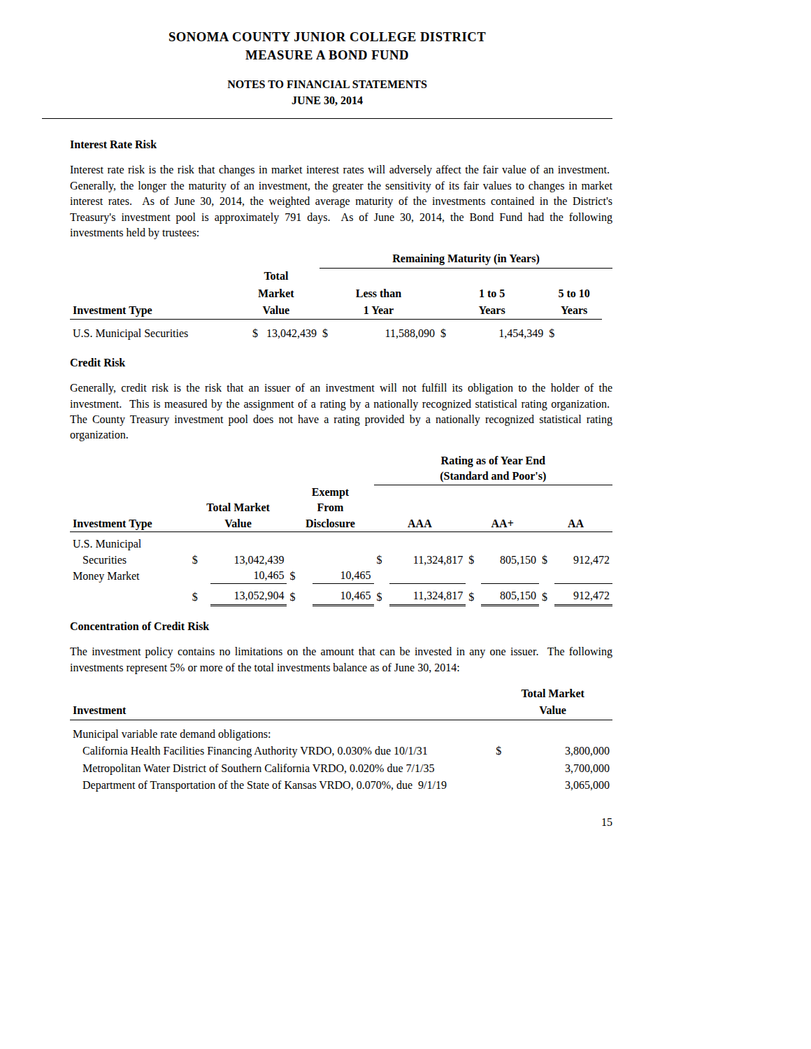SONOMA COUNTY JUNIOR COLLEGE DISTRICT
MEASURE A BOND FUND
NOTES TO FINANCIAL STATEMENTS
JUNE 30, 2014
Interest Rate Risk
Interest rate risk is the risk that changes in market interest rates will adversely affect the fair value of an investment. Generally, the longer the maturity of an investment, the greater the sensitivity of its fair values to changes in market interest rates. As of June 30, 2014, the weighted average maturity of the investments contained in the District's Treasury's investment pool is approximately 791 days. As of June 30, 2014, the Bond Fund had the following investments held by trustees:
| | | Remaining Maturity (in Years) |
| | Total | | | | |
| | Market | Less than | 1 to 5 | 5 to 10 | |
| Investment Type | Value | 1 Year | Years | Years | |
| U.S. Municipal Securities | $ 13,042,439 | $ | 11,588,090 | $ | 1,454,349 | $ | | |
Credit Risk
Generally, credit risk is the risk that an issuer of an investment will not fulfill its obligation to the holder of the investment. This is measured by the assignment of a rating by a nationally recognized statistical rating organization. The County Treasury investment pool does not have a rating provided by a nationally recognized statistical rating organization.
| | | | Rating as of Year End |
| | | | (Standard and Poor's) |
| | | Exempt | | | |
| | Total Market | From | | | |
| Investment Type | Value | Disclosure | AAA | AA+ | AA |
| U.S. Municipal | | | | | |
| Securities | $ | 13,042,439 | | | $ | 11,324,817 | $ | 805,150 | $ | 912,472 |
| Money Market | | 10,465 | $ | 10,465 | | | | | | |
| | $ | 13,052,904 | $ | 10,465 | $ | 11,324,817 | $ | 805,150 | $ | 912,472 |
Concentration of Credit Risk
The investment policy contains no limitations on the amount that can be invested in any one issuer. The following investments represent 5% or more of the total investments balance as of June 30, 2014:
| | Total Market |
| Investment | Value |
| Municipal variable rate demand obligations: | | |
| California Health Facilities Financing Authority VRDO, 0.030% due 10/1/31 | $ | 3,800,000 |
| Metropolitan Water District of Southern California VRDO, 0.020% due 7/1/35 | | 3,700,000 |
| Department of Transportation of the State of Kansas VRDO, 0.070%, due 9/1/19 | | 3,065,000 |
15